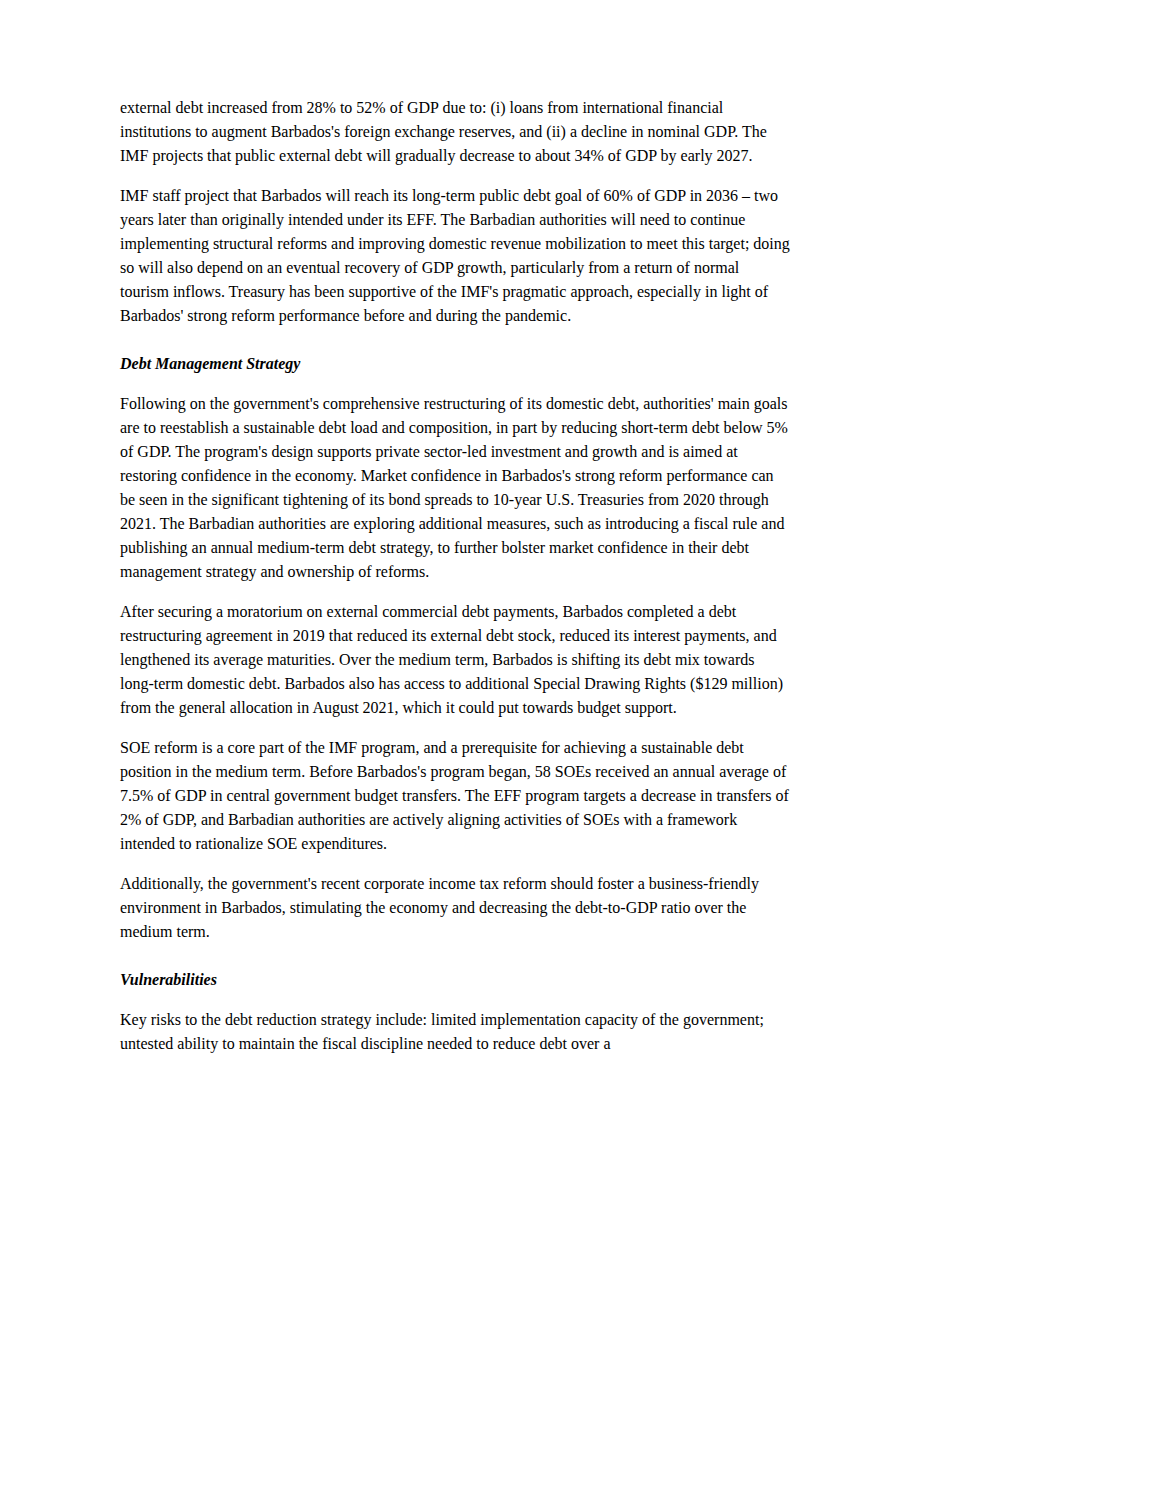external debt increased from 28% to 52% of GDP due to: (i) loans from international financial institutions to augment Barbados's foreign exchange reserves, and (ii) a decline in nominal GDP. The IMF projects that public external debt will gradually decrease to about 34% of GDP by early 2027.
IMF staff project that Barbados will reach its long-term public debt goal of 60% of GDP in 2036 – two years later than originally intended under its EFF. The Barbadian authorities will need to continue implementing structural reforms and improving domestic revenue mobilization to meet this target; doing so will also depend on an eventual recovery of GDP growth, particularly from a return of normal tourism inflows. Treasury has been supportive of the IMF's pragmatic approach, especially in light of Barbados' strong reform performance before and during the pandemic.
Debt Management Strategy
Following on the government's comprehensive restructuring of its domestic debt, authorities' main goals are to reestablish a sustainable debt load and composition, in part by reducing short-term debt below 5% of GDP. The program's design supports private sector-led investment and growth and is aimed at restoring confidence in the economy. Market confidence in Barbados's strong reform performance can be seen in the significant tightening of its bond spreads to 10-year U.S. Treasuries from 2020 through 2021. The Barbadian authorities are exploring additional measures, such as introducing a fiscal rule and publishing an annual medium-term debt strategy, to further bolster market confidence in their debt management strategy and ownership of reforms.
After securing a moratorium on external commercial debt payments, Barbados completed a debt restructuring agreement in 2019 that reduced its external debt stock, reduced its interest payments, and lengthened its average maturities. Over the medium term, Barbados is shifting its debt mix towards long-term domestic debt. Barbados also has access to additional Special Drawing Rights ($129 million) from the general allocation in August 2021, which it could put towards budget support.
SOE reform is a core part of the IMF program, and a prerequisite for achieving a sustainable debt position in the medium term. Before Barbados's program began, 58 SOEs received an annual average of 7.5% of GDP in central government budget transfers. The EFF program targets a decrease in transfers of 2% of GDP, and Barbadian authorities are actively aligning activities of SOEs with a framework intended to rationalize SOE expenditures.
Additionally, the government's recent corporate income tax reform should foster a business-friendly environment in Barbados, stimulating the economy and decreasing the debt-to-GDP ratio over the medium term.
Vulnerabilities
Key risks to the debt reduction strategy include: limited implementation capacity of the government; untested ability to maintain the fiscal discipline needed to reduce debt over a